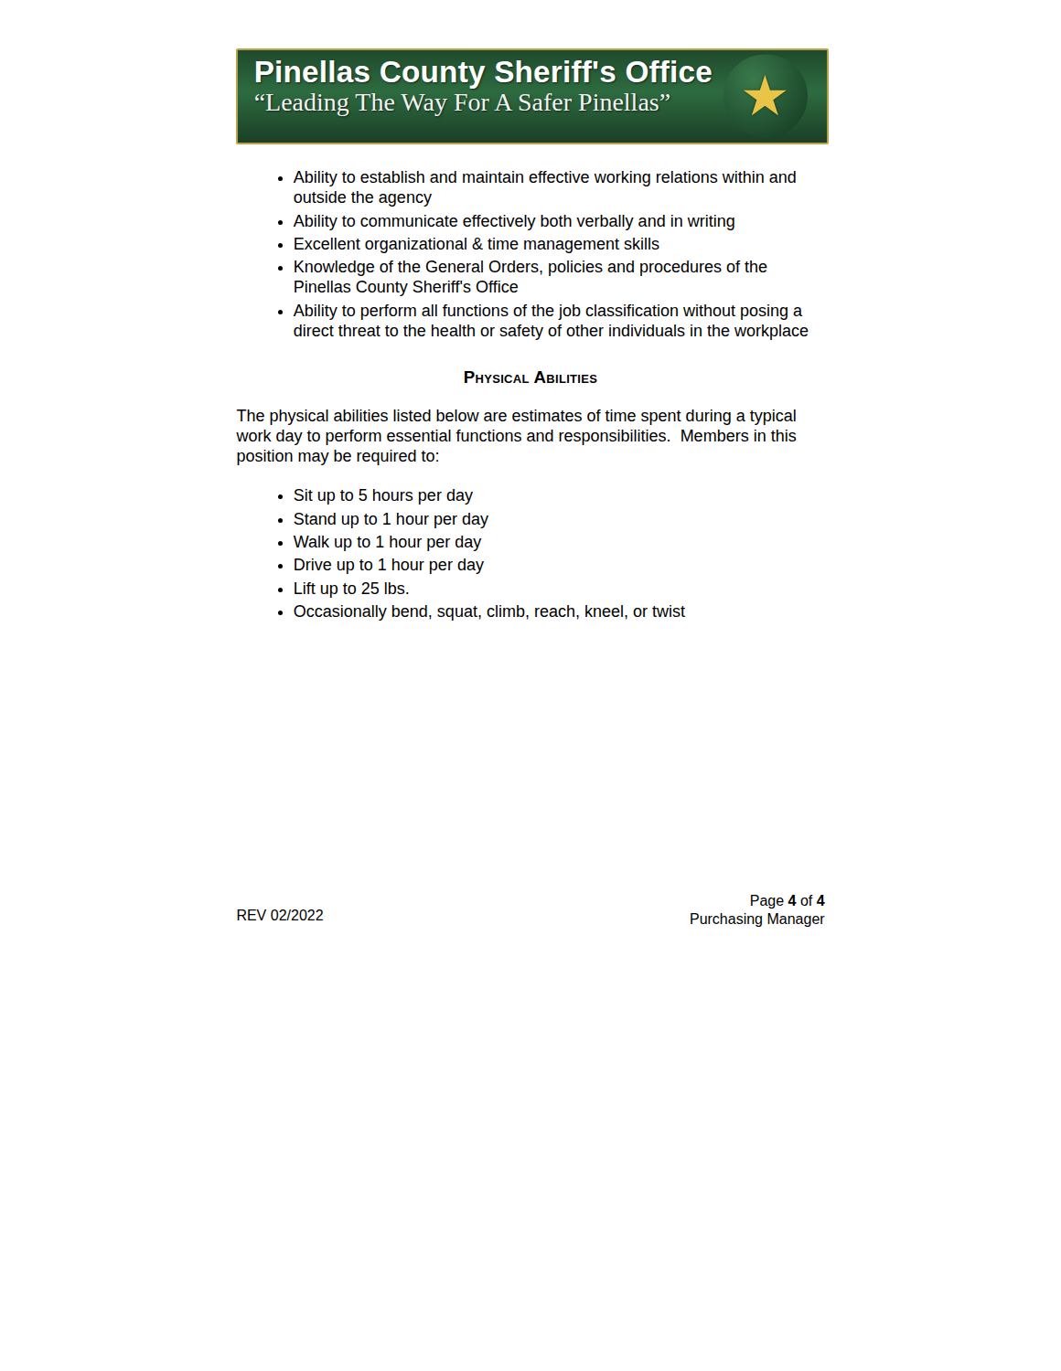Pinellas County Sheriff's Office
“Leading The Way For A Safer Pinellas”
★
Ability to establish and maintain effective working relations within and outside the agency
Ability to communicate effectively both verbally and in writing
Excellent organizational & time management skills
Knowledge of the General Orders, policies and procedures of the Pinellas County Sheriff's Office
Ability to perform all functions of the job classification without posing a direct threat to the health or safety of other individuals in the workplace
Physical Abilities
The physical abilities listed below are estimates of time spent during a typical work day to perform essential functions and responsibilities. Members in this position may be required to:
Sit up to 5 hours per day
Stand up to 1 hour per day
Walk up to 1 hour per day
Drive up to 1 hour per day
Lift up to 25 lbs.
Occasionally bend, squat, climb, reach, kneel, or twist
Page 4 of 4
Purchasing Manager
REV 02/2022